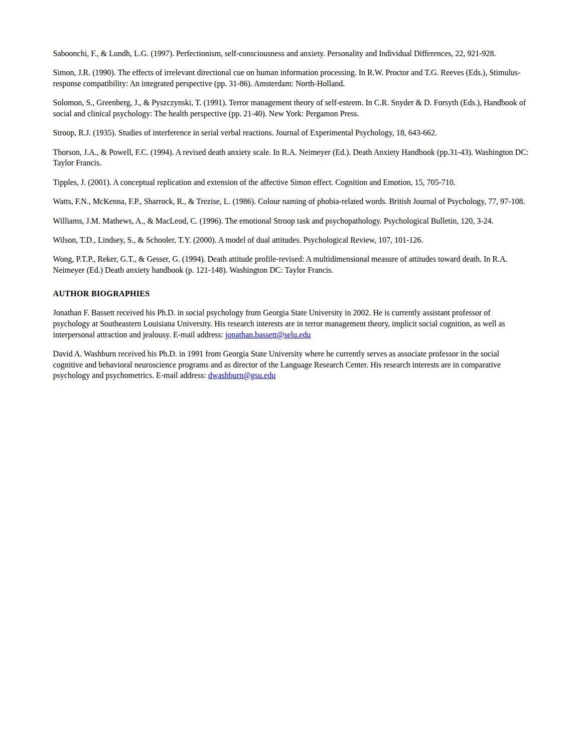Saboonchi, F., & Lundh, L.G. (1997). Perfectionism, self-consciousness and anxiety. Personality and Individual Differences, 22, 921-928.
Simon, J.R. (1990). The effects of irrelevant directional cue on human information processing. In R.W. Proctor and T.G. Reeves (Eds.), Stimulus-response compatibility: An integrated perspective (pp. 31-86). Amsterdam: North-Holland.
Solomon, S., Greenberg, J., & Pyszczynski, T. (1991). Terror management theory of self-esteem. In C.R. Snyder & D. Forsyth (Eds.), Handbook of social and clinical psychology: The health perspective (pp. 21-40). New York: Pergamon Press.
Stroop, R.J. (1935). Studies of interference in serial verbal reactions. Journal of Experimental Psychology, 18, 643-662.
Thorson, J.A., & Powell, F.C. (1994). A revised death anxiety scale. In R.A. Neimeyer (Ed.). Death Anxiety Handbook (pp.31-43). Washington DC: Taylor Francis.
Tipples, J. (2001). A conceptual replication and extension of the affective Simon effect. Cognition and Emotion, 15, 705-710.
Watts, F.N., McKenna, F.P., Sharrock, R., & Trezise, L. (1986). Colour naming of phobia-related words. British Journal of Psychology, 77, 97-108.
Williams, J.M. Mathews, A., & MacLeod, C. (1996). The emotional Stroop task and psychopathology. Psychological Bulletin, 120, 3-24.
Wilson, T.D., Lindsey, S., & Schooler, T.Y. (2000). A model of dual attitudes. Psychological Review, 107, 101-126.
Wong, P.T.P., Reker, G.T., & Gesser, G. (1994). Death attitude profile-revised: A multidimensional measure of attitudes toward death. In R.A. Neimeyer (Ed.) Death anxiety handbook (p. 121-148). Washington DC: Taylor Francis.
AUTHOR BIOGRAPHIES
Jonathan F. Bassett received his Ph.D. in social psychology from Georgia State University in 2002. He is currently assistant professor of psychology at Southeastern Louisiana University. His research interests are in terror management theory, implicit social cognition, as well as interpersonal attraction and jealousy. E-mail address: jonathan.bassett@selu.edu
David A. Washburn received his Ph.D. in 1991 from Georgia State University where he currently serves as associate professor in the social cognitive and behavioral neuroscience programs and as director of the Language Research Center. His research interests are in comparative psychology and psychometrics. E-mail address: dwashburn@gsu.edu